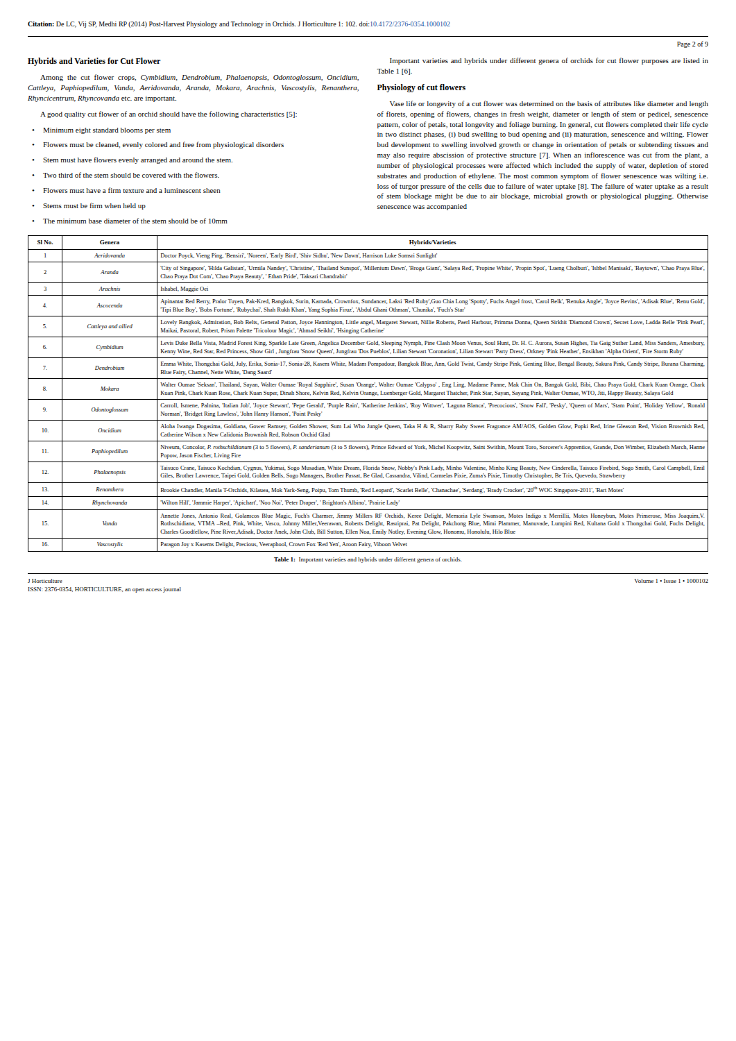Citation: De LC, Vij SP, Medhi RP (2014) Post-Harvest Physiology and Technology in Orchids. J Horticulture 1: 102. doi:10.4172/2376-0354.1000102
Page 2 of 9
Hybrids and Varieties for Cut Flower
Among the cut flower crops, Cymbidium, Dendrobium, Phalaenopsis, Odontoglossum, Oncidium, Cattleya, Paphiopedilum, Vanda, Aeridovanda, Aranda, Mokara, Arachnis, Vascostylis, Renanthera, Rhyncicentrum, Rhyncovanda etc. are important.
A good quality cut flower of an orchid should have the following characteristics [5]:
Minimum eight standard blooms per stem
Flowers must be cleaned, evenly colored and free from physiological disorders
Stem must have flowers evenly arranged and around the stem.
Two third of the stem should be covered with the flowers.
Flowers must have a firm texture and a luminescent sheen
Stems must be firm when held up
The minimum base diameter of the stem should be of 10mm
Important varieties and hybrids under different genera of orchids for cut flower purposes are listed in Table 1 [6].
Physiology of cut flowers
Vase life or longevity of a cut flower was determined on the basis of attributes like diameter and length of florets, opening of flowers, changes in fresh weight, diameter or length of stem or pedicel, senescence pattern, color of petals, total longevity and foliage burning. In general, cut flowers completed their life cycle in two distinct phases, (i) bud swelling to bud opening and (ii) maturation, senescence and wilting. Flower bud development to swelling involved growth or change in orientation of petals or subtending tissues and may also require abscission of protective structure [7]. When an inflorescence was cut from the plant, a number of physiological processes were affected which included the supply of water, depletion of stored substrates and production of ethylene. The most common symptom of flower senescence was wilting i.e. loss of turgor pressure of the cells due to failure of water uptake [8]. The failure of water uptake as a result of stem blockage might be due to air blockage, microbial growth or physiological plugging. Otherwise senescence was accompanied
| Sl No. | Genera | Hybrids/Varieties |
| --- | --- | --- |
| 1 | Aeridovanda | Doctor Poyck, Vieng Ping, 'Bensiri', 'Noreen', 'Early Bird', 'Shiv Sidhu', 'New Dawn', Harrison Luke Somsri Sunlight' |
| 2 | Aranda | 'City of Singapore', 'Hilda Galistan', 'Urmila Nandey', 'Christine', 'Thailand Sunspot', 'Millenium Dawn', 'Broga Giant', 'Salaya Red', 'Propine White', 'Propin Spot', 'Lueng Cholburi', 'Ishbel Manisaki', 'Baytown', 'Chao Praya Blue', Chao Praya Dot Com', 'Chao Praya Beauty', ' Ethan Pride', 'Taksari Chandrabir' |
| 3 | Arachnis | Ishabel, Maggie Oei |
| 4. | Ascocenda | Apinantat Red Berry, Pralor Tuyen, Pak-Kred, Bangkok, Surin, Karnada, Crownfox, Sundancer, Laksi 'Red Ruby',Guo Chia Long 'Spotty', Fuchs Angel frost, 'Carol Belk', 'Renuka Angle', 'Joyce Bevins', 'Adisak Blue', 'Renu Gold', 'Tipi Blue Boy', 'Bobs Fortune', 'Rubychai', Shah Rukh Khan', Yang Sophia Firuz', 'Abdul Ghani Othman', 'Chunika', 'Fuch's Star' |
| 5. | Cattleya and allied | Lovely Bangkok, Admiration, Bob Belts, General Patton, Joyce Hannington, Little angel, Margaret Stewart, Nillie Roberts, Paerl Harbour, Primma Donna, Queen Sirkhit 'Diamond Crown', Secret Love, Ladda Belle 'Pink Pearl', Maikai, Pastoral, Robert, Prism Palette 'Tricolour Magic', 'Ahmad Seikhi', 'Hsinging Catherine' |
| 6. | Cymbidium | Levis Duke Bella Vista, Madrid Forest King, Sparkle Late Green, Angelica December Gold, Sleeping Nymph, Pine Clash Moon Venus, Soul Hunt, Dr. H. C. Aurora, Susan Highes, Tia Gaig Suther Land, Miss Sanders, Amesbury, Kenny Wine, Red Star, Red Princess, Show Girl , Jungfrau 'Snow Queen', Jungfrau 'Dos Pueblos', Lilian Stewart 'Coronation', Lilian Stewart 'Party Dress', Orkney 'Pink Heather', Ensikhan 'Alpha Orient', 'Fire Storm Ruby' |
| 7. | Dendrobium | Emma White, Thongchai Gold, July, Erika, Sonia-17, Sonia-28, Kasem White, Madam Pompadour, Bangkok Blue, Ann, Gold Twist, Candy Stripe Pink, Genting Blue, Bengal Beauty, Sakura Pink, Candy Stripe, Burana Charming, Blue Fairy, Channel, Nette White, 'Dang Saard' |
| 8. | Mokara | Walter Oumae 'Seksan', Thailand, Sayan, Walter Oumae 'Royal Sapphire', Susan 'Orange', Walter Oumae 'Calypso' , Eng Ling, Madame Panne, Mak Chin On, Bangok Gold, Bibi, Chao Praya Gold, Chark Kuan Orange, Chark Kuan Pink, Chark Kuan Rose, Chark Kuan Super, Dinah Shore, Kelvin Red, Kelvin Orange, Luenberger Gold, Margaret Thatcher, Pink Star, Sayan, Sayang Pink, Walter Oumae, WTO, Jiti, Happy Beauty, Salaya Gold |
| 9. | Odontoglossum | Carroll, Ismene, Palnina, 'Italian Job', 'Joyce Stewart', 'Pepe Gerald', 'Purple Rain', 'Katherine Jenkins', 'Roy Wittwer', 'Laguna Blanca', 'Precocious', 'Snow Fall', 'Pesky', 'Queen of Mars', 'Stam Point', 'Holiday Yellow', 'Ronald Norman', 'Bridget Ring Lawless', 'John Hanry Hanson', 'Point Pesky' |
| 10. | Oncidium | Aloha Iwanga Dogasima, Goldiana, Gower Ramsey, Golden Shower, Sum Lai Who Jungle Queen, Taka H & R, Sharry Baby Sweet Fragrance AM/AOS, Golden Glow, Popki Red, Irine Gleason Red, Vision Brownish Red, Catherine Wilson x New Calidonia Brownish Red, Robson Orchid Glad |
| 11. | Paphiopedilum | Niveum, Concolor, P. rothschildianum (3 to 5 flowers), P. sanderianum (3 to 5 flowers), Prince Edward of York, Michel Koopwitz, Saint Swithin, Mount Toro, Sorcerer's Apprentice, Grande, Don Wimber, Elizabeth March, Hanne Popow, Jason Fischer, Living Fire |
| 12. | Phalaenopsis | Taisuco Crane, Taisuco Kochdian, Cygnus, Yukimai, Sogo Musadian, White Dream, Florida Snow, Nobby's Pink Lady, Minho Valentine, Minho King Beauty, New Cinderella, Taisuco Firebird, Sogo Smith, Carol Campbell, Emil Giles, Brother Lawrence, Taipei Gold, Golden Bells, Sogo Managers, Brother Passat, Be Glad, Cassandra, Vilind, Carmelas Pixie, Zuma's Pixie, Timothy Christopher, Be Tris, Quevedo, Strawberry |
| 13. | Renanthera | Brookie Chandler, Manila T-Orchids, Kilauea, Mok Yark-Seng, Poipu, Tom Thumb, 'Red Leopard', 'Scarlet Belle', 'Chanachae', 'Serdang', 'Brady Crocker', '20 th WOC Singapore-2011', 'Bart Motes' |
| 14. | Rhynchovanda | 'Wilton Hill', 'Jammie Harper', 'Apichart', 'Noo Noi', 'Peter Draper', ' Brighton's Albino', 'Prairie Lady' |
| 15. | Vanda | Annette Jones, Antonio Real, Golamcos Blue Magic, Fuch's Charmer, Jimmy Millers RF Orchids, Keree Delight, Memoria Lyle Swanson, Motes Indigo x Merrillii, Motes Honeybun, Motes Primerose, Miss Joaquim,V. Rothschidiana, VTMA –Red, Pink, White, Vasco, Johnny Miller,Veerawan, Roberts Delight, Rasriprai, Pat Delight, Pakchong Blue, Mimi Plammer, Manuvade, Lumpini Red, Kultana Gold x Thongchai Gold, Fuchs Delight, Charles Goodfellow, Pine River,Adisak, Doctor Anek, John Club, Bill Sutton, Ellen Noa, Emily Notley, Evening Glow, Honomu, Honolulu, Hilo Blue |
| 16. | Vascostylis | Paragon Joy x Kasems Delight, Precious, Veeraphool, Crown Fox 'Red Yen', Aroon Fairy, Viboon Velvet |
Table 1: Important varieties and hybrids under different genera of orchids.
J Horticulture
ISSN: 2376-0354, HORTICULTURE, an open access journal
Volume 1 • Issue 1 • 1000102